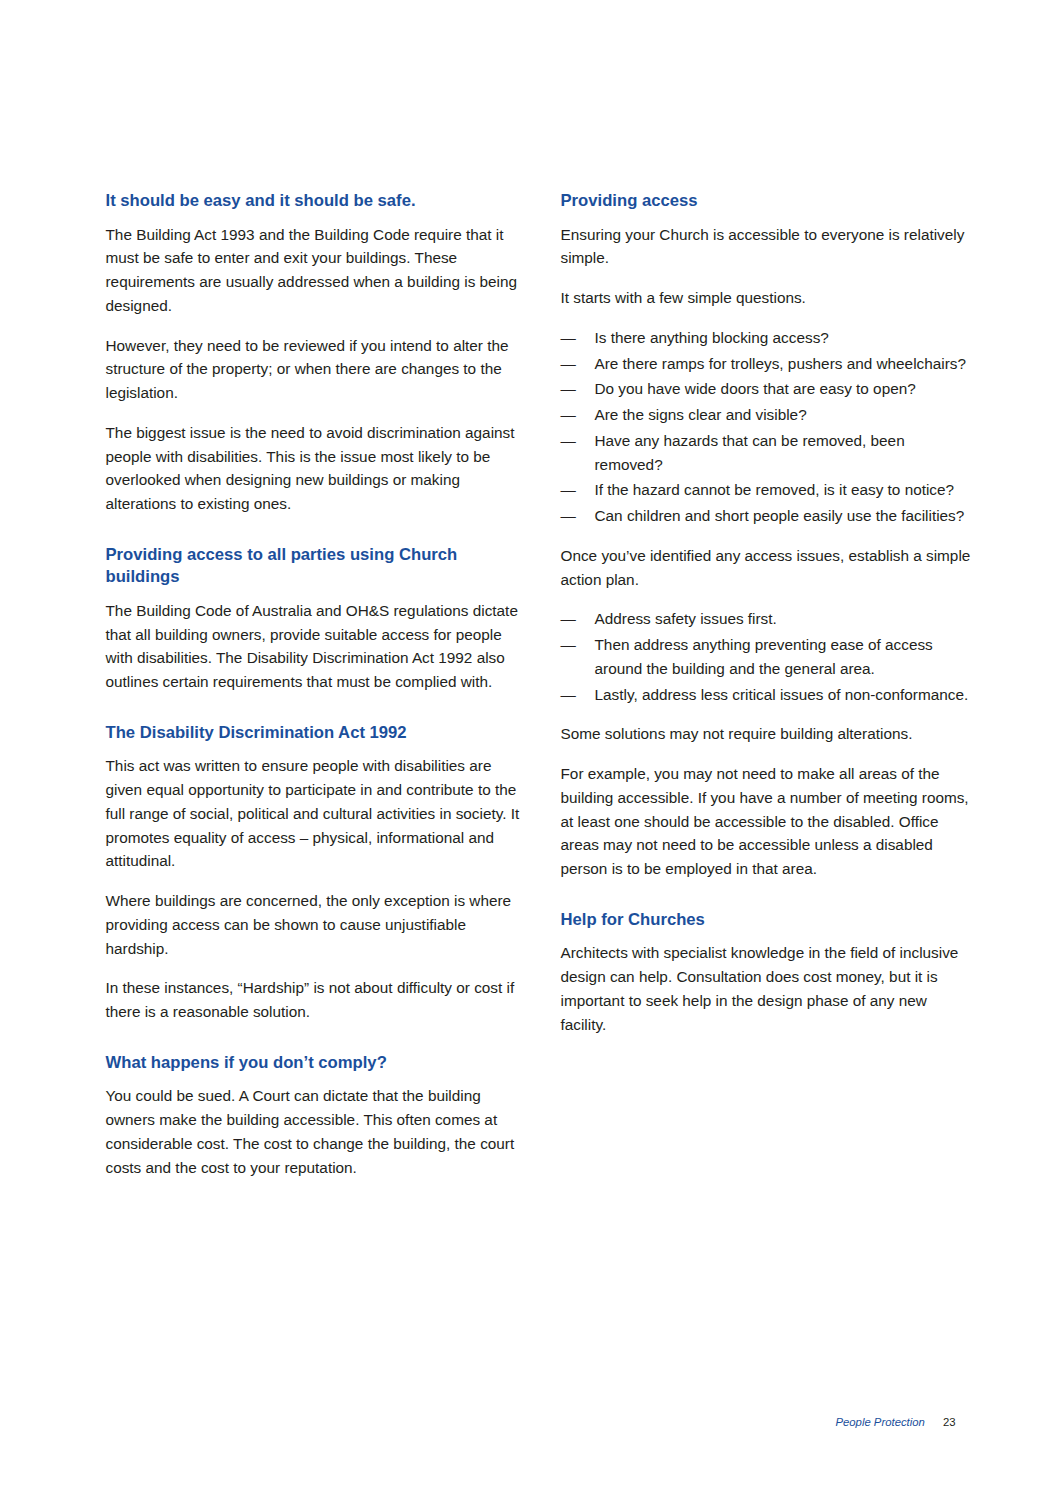It should be easy and it should be safe.
The Building Act 1993 and the Building Code require that it must be safe to enter and exit your buildings. These requirements are usually addressed when a building is being designed.
However, they need to be reviewed if you intend to alter the structure of the property; or when there are changes to the legislation.
The biggest issue is the need to avoid discrimination against people with disabilities. This is the issue most likely to be overlooked when designing new buildings or making alterations to existing ones.
Providing access to all parties using Church buildings
The Building Code of Australia and OH&S regulations dictate that all building owners, provide suitable access for people with disabilities. The Disability Discrimination Act 1992 also outlines certain requirements that must be complied with.
The Disability Discrimination Act 1992
This act was written to ensure people with disabilities are given equal opportunity to participate in and contribute to the full range of social, political and cultural activities in society. It promotes equality of access – physical, informational and attitudinal.
Where buildings are concerned, the only exception is where providing access can be shown to cause unjustifiable hardship.
In these instances, “Hardship” is not about difficulty or cost if there is a reasonable solution.
What happens if you don’t comply?
You could be sued. A Court can dictate that the building owners make the building accessible. This often comes at considerable cost. The cost to change the building, the court costs and the cost to your reputation.
Providing access
Ensuring your Church is accessible to everyone is relatively simple.
It starts with a few simple questions.
Is there anything blocking access?
Are there ramps for trolleys, pushers and wheelchairs?
Do you have wide doors that are easy to open?
Are the signs clear and visible?
Have any hazards that can be removed, been removed?
If the hazard cannot be removed, is it easy to notice?
Can children and short people easily use the facilities?
Once you’ve identified any access issues, establish a simple action plan.
Address safety issues first.
Then address anything preventing ease of access around the building and the general area.
Lastly, address less critical issues of non-conformance.
Some solutions may not require building alterations.
For example, you may not need to make all areas of the building accessible. If you have a number of meeting rooms, at least one should be accessible to the disabled. Office areas may not need to be accessible unless a disabled person is to be employed in that area.
Help for Churches
Architects with specialist knowledge in the field of inclusive design can help. Consultation does cost money, but it is important to seek help in the design phase of any new facility.
People Protection23